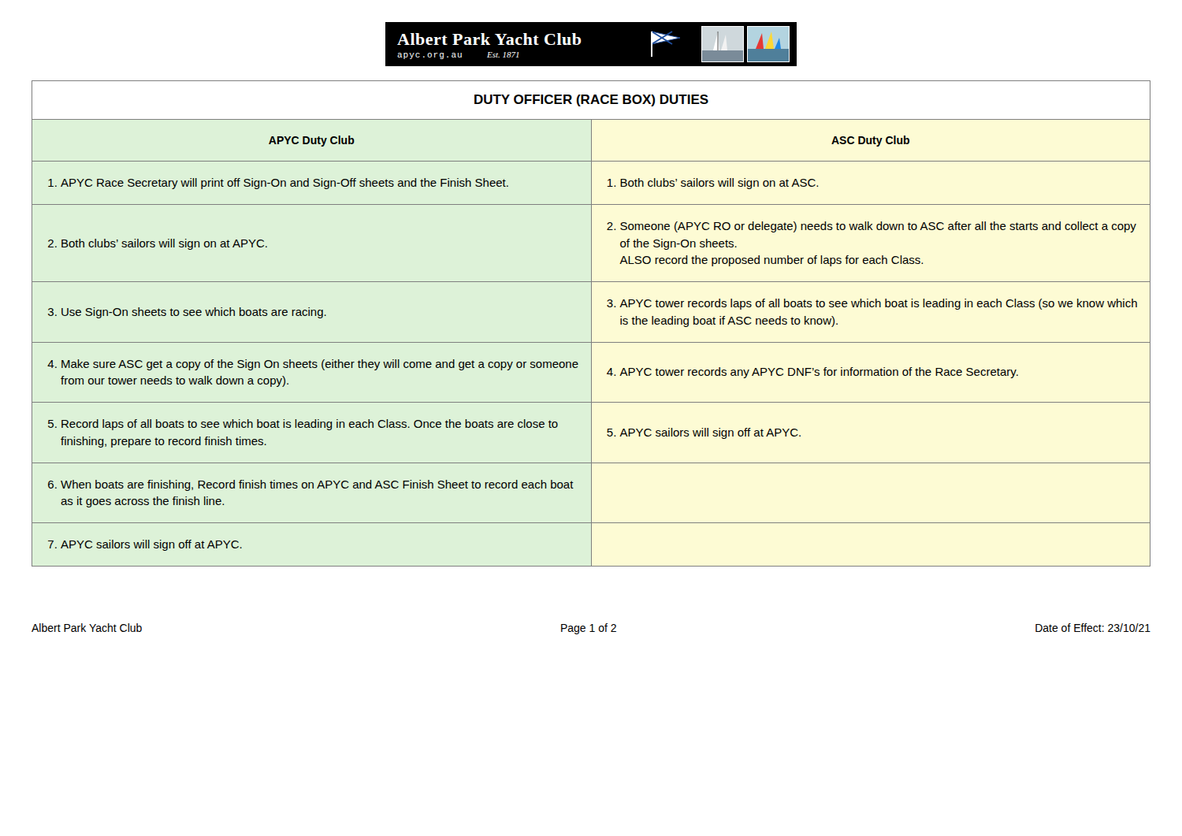Albert Park Yacht Club apyc.org.au Est. 1871
| DUTY OFFICER (RACE BOX) DUTIES |
| APYC Duty Club | ASC Duty Club |
| APYC Race Secretary will print off Sign-On and Sign-Off sheets and the Finish Sheet. | Both clubs’ sailors will sign on at ASC. |
| Both clubs’ sailors will sign on at APYC. | Someone (APYC RO or delegate) needs to walk down to ASC after all the starts and collect a copy of the Sign-On sheets. ALSO record the proposed number of laps for each Class. |
| Use Sign-On sheets to see which boats are racing. | APYC tower records laps of all boats to see which boat is leading in each Class (so we know which is the leading boat if ASC needs to know). |
| Make sure ASC get a copy of the Sign On sheets (either they will come and get a copy or someone from our tower needs to walk down a copy). | APYC tower records any APYC DNF’s for information of the Race Secretary. |
| Record laps of all boats to see which boat is leading in each Class. Once the boats are close to finishing, prepare to record finish times. | APYC sailors will sign off at APYC. |
| When boats are finishing, Record finish times on APYC and ASC Finish Sheet to record each boat as it goes across the finish line. | |
| APYC sailors will sign off at APYC. | |
Albert Park Yacht Club
Page 1 of 2
Date of Effect: 23/10/21